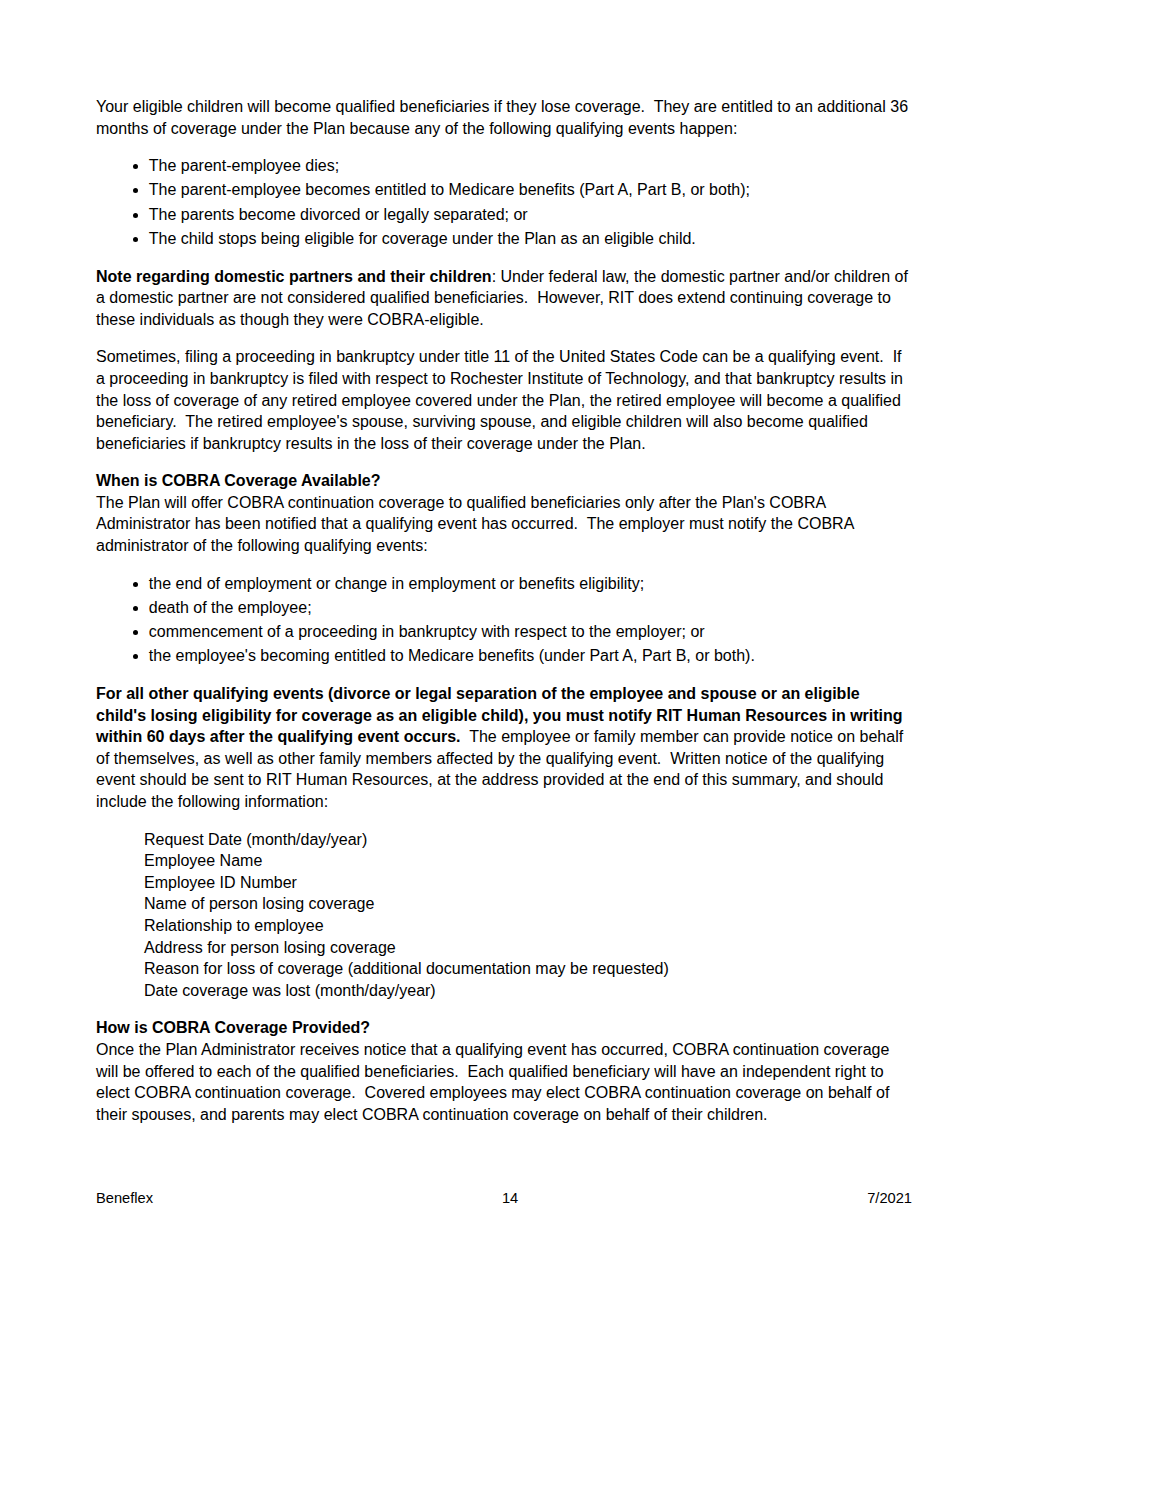Your eligible children will become qualified beneficiaries if they lose coverage. They are entitled to an additional 36 months of coverage under the Plan because any of the following qualifying events happen:
The parent-employee dies;
The parent-employee becomes entitled to Medicare benefits (Part A, Part B, or both);
The parents become divorced or legally separated; or
The child stops being eligible for coverage under the Plan as an eligible child.
Note regarding domestic partners and their children: Under federal law, the domestic partner and/or children of a domestic partner are not considered qualified beneficiaries. However, RIT does extend continuing coverage to these individuals as though they were COBRA-eligible.
Sometimes, filing a proceeding in bankruptcy under title 11 of the United States Code can be a qualifying event. If a proceeding in bankruptcy is filed with respect to Rochester Institute of Technology, and that bankruptcy results in the loss of coverage of any retired employee covered under the Plan, the retired employee will become a qualified beneficiary. The retired employee's spouse, surviving spouse, and eligible children will also become qualified beneficiaries if bankruptcy results in the loss of their coverage under the Plan.
When is COBRA Coverage Available?
The Plan will offer COBRA continuation coverage to qualified beneficiaries only after the Plan's COBRA Administrator has been notified that a qualifying event has occurred. The employer must notify the COBRA administrator of the following qualifying events:
the end of employment or change in employment or benefits eligibility;
death of the employee;
commencement of a proceeding in bankruptcy with respect to the employer; or
the employee's becoming entitled to Medicare benefits (under Part A, Part B, or both).
For all other qualifying events (divorce or legal separation of the employee and spouse or an eligible child's losing eligibility for coverage as an eligible child), you must notify RIT Human Resources in writing within 60 days after the qualifying event occurs. The employee or family member can provide notice on behalf of themselves, as well as other family members affected by the qualifying event. Written notice of the qualifying event should be sent to RIT Human Resources, at the address provided at the end of this summary, and should include the following information:
Request Date (month/day/year)
Employee Name
Employee ID Number
Name of person losing coverage
Relationship to employee
Address for person losing coverage
Reason for loss of coverage (additional documentation may be requested)
Date coverage was lost (month/day/year)
How is COBRA Coverage Provided?
Once the Plan Administrator receives notice that a qualifying event has occurred, COBRA continuation coverage will be offered to each of the qualified beneficiaries. Each qualified beneficiary will have an independent right to elect COBRA continuation coverage. Covered employees may elect COBRA continuation coverage on behalf of their spouses, and parents may elect COBRA continuation coverage on behalf of their children.
Beneflex 14 7/2021